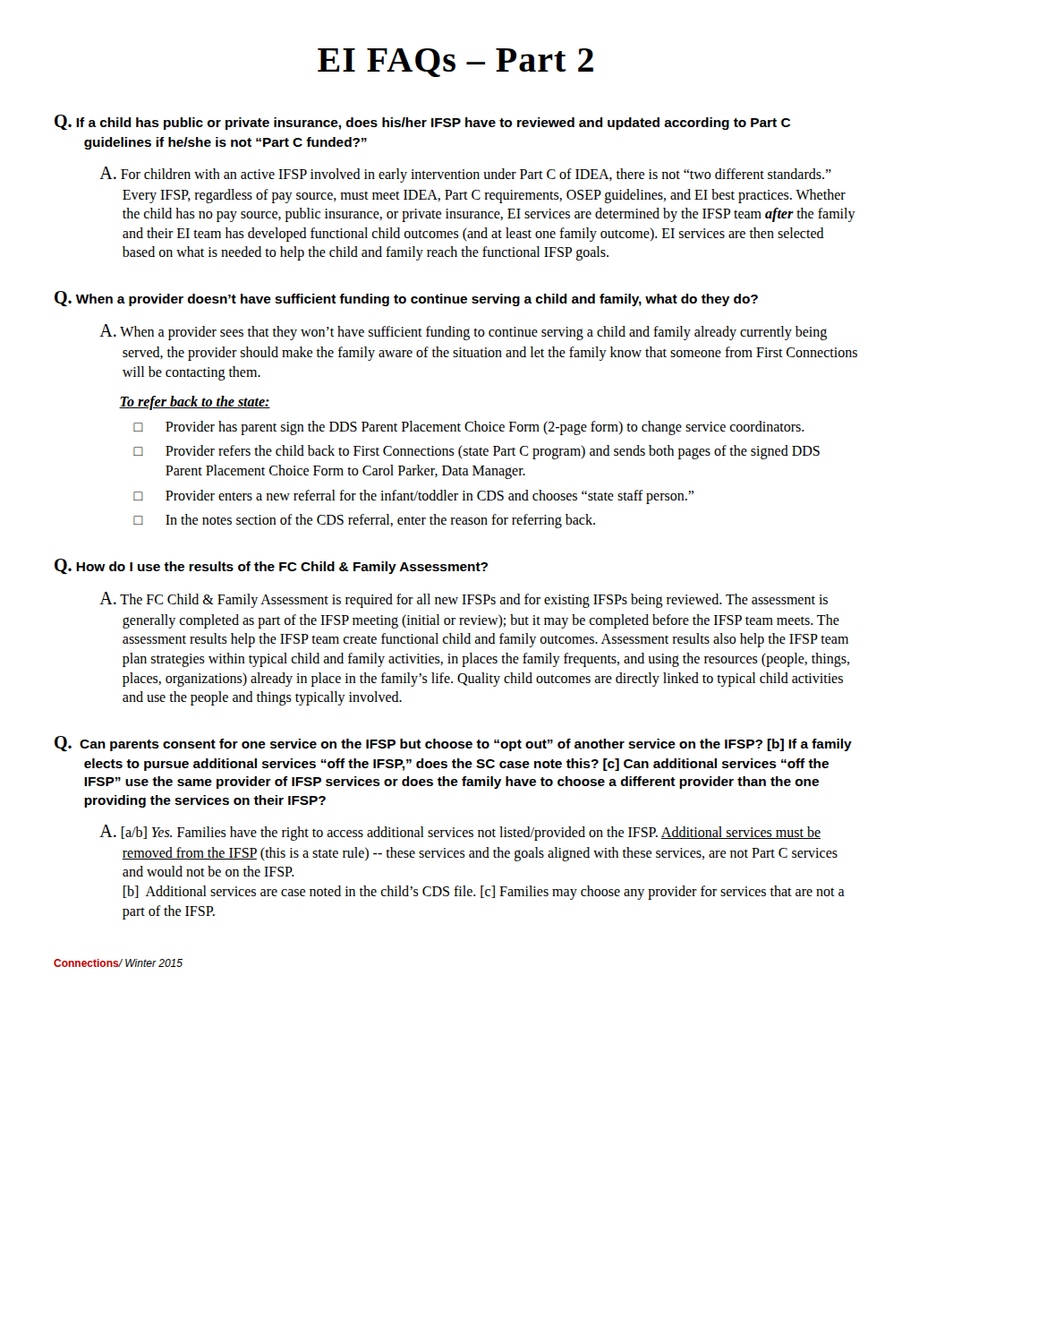EI FAQs – Part 2
Q. If a child has public or private insurance, does his/her IFSP have to reviewed and updated according to Part C guidelines if he/she is not “Part C funded?”
A. For children with an active IFSP involved in early intervention under Part C of IDEA, there is not “two different standards.” Every IFSP, regardless of pay source, must meet IDEA, Part C requirements, OSEP guidelines, and EI best practices. Whether the child has no pay source, public insurance, or private insurance, EI services are determined by the IFSP team after the family and their EI team has developed functional child outcomes (and at least one family outcome). EI services are then selected based on what is needed to help the child and family reach the functional IFSP goals.
Q. When a provider doesn’t have sufficient funding to continue serving a child and family, what do they do?
A. When a provider sees that they won’t have sufficient funding to continue serving a child and family already currently being served, the provider should make the family aware of the situation and let the family know that someone from First Connections will be contacting them.
To refer back to the state:
Provider has parent sign the DDS Parent Placement Choice Form (2-page form) to change service coordinators.
Provider refers the child back to First Connections (state Part C program) and sends both pages of the signed DDS Parent Placement Choice Form to Carol Parker, Data Manager.
Provider enters a new referral for the infant/toddler in CDS and chooses “state staff person.”
In the notes section of the CDS referral, enter the reason for referring back.
Q. How do I use the results of the FC Child & Family Assessment?
A. The FC Child & Family Assessment is required for all new IFSPs and for existing IFSPs being reviewed. The assessment is generally completed as part of the IFSP meeting (initial or review); but it may be completed before the IFSP team meets. The assessment results help the IFSP team create functional child and family outcomes. Assessment results also help the IFSP team plan strategies within typical child and family activities, in places the family frequents, and using the resources (people, things, places, organizations) already in place in the family’s life. Quality child outcomes are directly linked to typical child activities and use the people and things typically involved.
Q. Can parents consent for one service on the IFSP but choose to “opt out” of another service on the IFSP? [b] If a family elects to pursue additional services “off the IFSP,” does the SC case note this? [c] Can additional services “off the IFSP” use the same provider of IFSP services or does the family have to choose a different provider than the one providing the services on their IFSP?
A. [a/b] Yes. Families have the right to access additional services not listed/provided on the IFSP. Additional services must be removed from the IFSP (this is a state rule) -- these services and the goals aligned with these services, are not Part C services and would not be on the IFSP.
[b] Additional services are case noted in the child’s CDS file. [c] Families may choose any provider for services that are not a part of the IFSP.
Connections/ Winter 2015